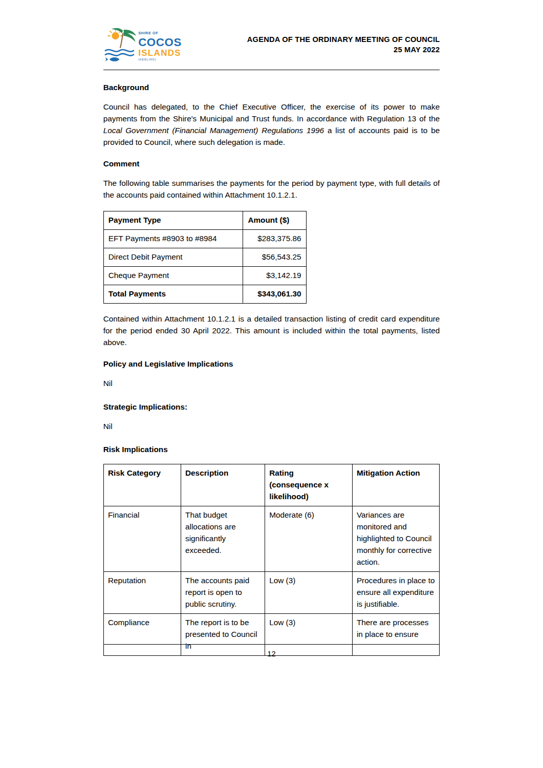SHIRE OF COCOS ISLANDS (KEELING)
AGENDA OF THE ORDINARY MEETING OF COUNCIL
25 MAY 2022
Background
Council has delegated, to the Chief Executive Officer, the exercise of its power to make payments from the Shire's Municipal and Trust funds. In accordance with Regulation 13 of the Local Government (Financial Management) Regulations 1996 a list of accounts paid is to be provided to Council, where such delegation is made.
Comment
The following table summarises the payments for the period by payment type, with full details of the accounts paid contained within Attachment 10.1.2.1.
| Payment Type | Amount ($) |
| --- | --- |
| EFT Payments #8903 to #8984 | $283,375.86 |
| Direct Debit Payment | $56,543.25 |
| Cheque Payment | $3,142.19 |
| Total Payments | $343,061.30 |
Contained within Attachment 10.1.2.1 is a detailed transaction listing of credit card expenditure for the period ended 30 April 2022. This amount is included within the total payments, listed above.
Policy and Legislative Implications
Nil
Strategic Implications:
Nil
Risk Implications
| Risk Category | Description | Rating (consequence x likelihood) | Mitigation Action |
| --- | --- | --- | --- |
| Financial | That budget allocations are significantly exceeded. | Moderate (6) | Variances are monitored and highlighted to Council monthly for corrective action. |
| Reputation | The accounts paid report is open to public scrutiny. | Low (3) | Procedures in place to ensure all expenditure is justifiable. |
| Compliance | The report is to be presented to Council in | Low (3) | There are processes in place to ensure |
12